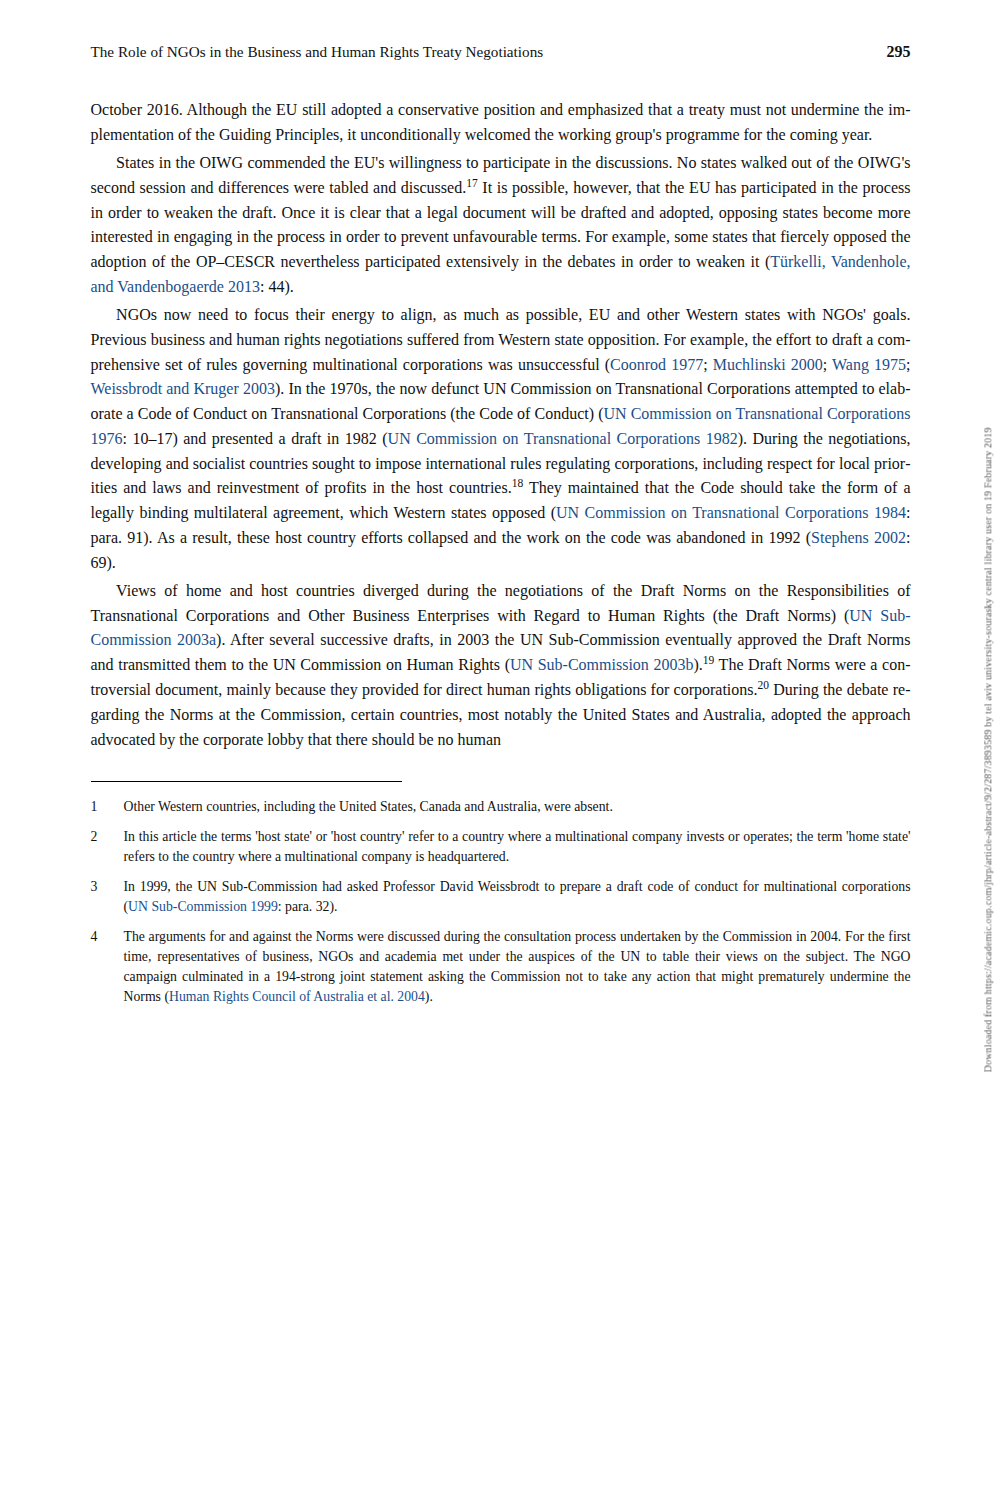Downloaded from https://academic.oup.com/jhrp/article-abstract/9/2/287/3893589 by tel aviv university-sourasky central library user on 19 February 2019
The Role of NGOs in the Business and Human Rights Treaty Negotiations 295
October 2016. Although the EU still adopted a conservative position and emphasized that a treaty must not undermine the implementation of the Guiding Principles, it unconditionally welcomed the working group's programme for the coming year.
States in the OIWG commended the EU's willingness to participate in the discussions. No states walked out of the OIWG's second session and differences were tabled and discussed.17 It is possible, however, that the EU has participated in the process in order to weaken the draft. Once it is clear that a legal document will be drafted and adopted, opposing states become more interested in engaging in the process in order to prevent unfavourable terms. For example, some states that fiercely opposed the adoption of the OP–CESCR nevertheless participated extensively in the debates in order to weaken it (Türkelli, Vandenhole, and Vandenbogaerde 2013: 44).
NGOs now need to focus their energy to align, as much as possible, EU and other Western states with NGOs' goals. Previous business and human rights negotiations suffered from Western state opposition. For example, the effort to draft a comprehensive set of rules governing multinational corporations was unsuccessful (Coonrod 1977; Muchlinski 2000; Wang 1975; Weissbrodt and Kruger 2003). In the 1970s, the now defunct UN Commission on Transnational Corporations attempted to elaborate a Code of Conduct on Transnational Corporations (the Code of Conduct) (UN Commission on Transnational Corporations 1976: 10–17) and presented a draft in 1982 (UN Commission on Transnational Corporations 1982). During the negotiations, developing and socialist countries sought to impose international rules regulating corporations, including respect for local priorities and laws and reinvestment of profits in the host countries.18 They maintained that the Code should take the form of a legally binding multilateral agreement, which Western states opposed (UN Commission on Transnational Corporations 1984: para. 91). As a result, these host country efforts collapsed and the work on the code was abandoned in 1992 (Stephens 2002: 69).
Views of home and host countries diverged during the negotiations of the Draft Norms on the Responsibilities of Transnational Corporations and Other Business Enterprises with Regard to Human Rights (the Draft Norms) (UN Sub-Commission 2003a). After several successive drafts, in 2003 the UN Sub-Commission eventually approved the Draft Norms and transmitted them to the UN Commission on Human Rights (UN Sub-Commission 2003b).19 The Draft Norms were a controversial document, mainly because they provided for direct human rights obligations for corporations.20 During the debate regarding the Norms at the Commission, certain countries, most notably the United States and Australia, adopted the approach advocated by the corporate lobby that there should be no human
Other Western countries, including the United States, Canada and Australia, were absent.
In this article the terms 'host state' or 'host country' refer to a country where a multinational company invests or operates; the term 'home state' refers to the country where a multinational company is headquartered.
In 1999, the UN Sub-Commission had asked Professor David Weissbrodt to prepare a draft code of conduct for multinational corporations (UN Sub-Commission 1999: para. 32).
The arguments for and against the Norms were discussed during the consultation process undertaken by the Commission in 2004. For the first time, representatives of business, NGOs and academia met under the auspices of the UN to table their views on the subject. The NGO campaign culminated in a 194-strong joint statement asking the Commission not to take any action that might prematurely undermine the Norms (Human Rights Council of Australia et al. 2004).